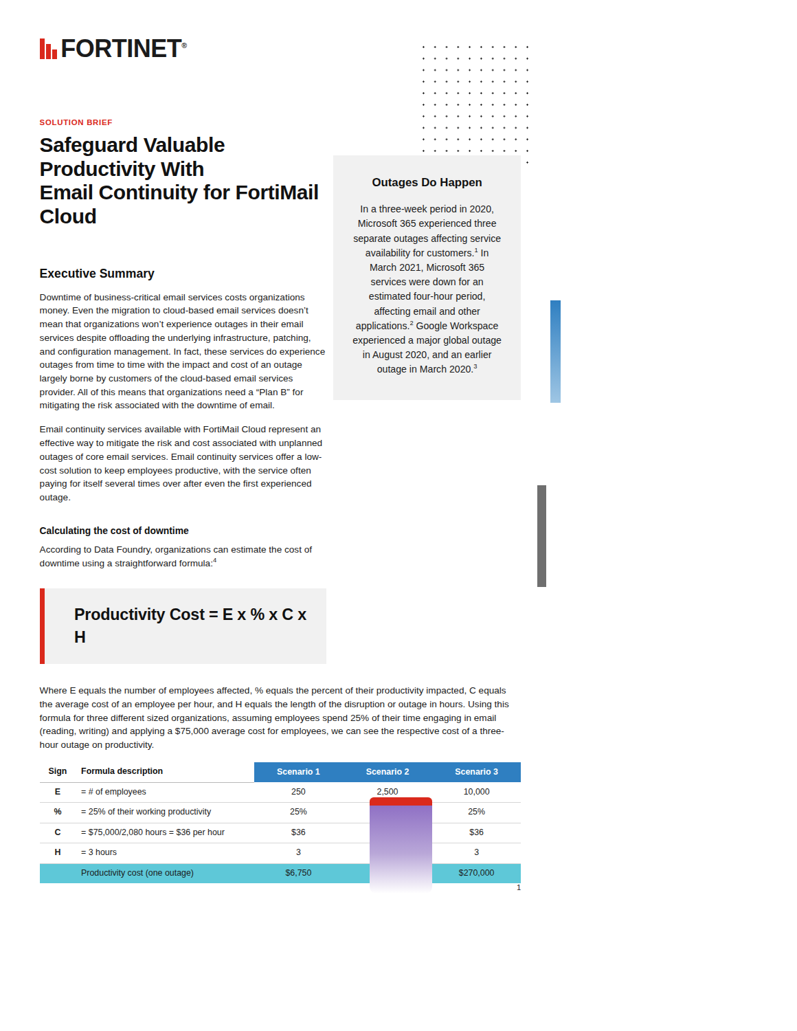FORTINET®
Solution Brief
Safeguard Valuable Productivity With
Email Continuity for FortiMail Cloud
Executive Summary
Downtime of business-critical email services costs organizations money. Even the migration to cloud-based email services doesn’t mean that organizations won’t experience outages in their email services despite offloading the underlying infrastructure, patching, and configuration management. In fact, these services do experience outages from time to time with the impact and cost of an outage largely borne by customers of the cloud-based email services provider. All of this means that organizations need a “Plan B” for mitigating the risk associated with the downtime of email.
Email continuity services available with FortiMail Cloud represent an effective way to mitigate the risk and cost associated with unplanned outages of core email services. Email continuity services offer a low-cost solution to keep employees productive, with the service often paying for itself several times over after even the first experienced outage.
Calculating the cost of downtime
According to Data Foundry, organizations can estimate the cost of downtime using a straightforward formula:4
Outages Do Happen
In a three-week period in 2020, Microsoft 365 experienced three separate outages affecting service availability for customers.1 In March 2021, Microsoft 365 services were down for an estimated four-hour period, affecting email and other applications.2 Google Workspace experienced a major global outage in August 2020, and an earlier outage in March 2020.3
Productivity Cost = E x % x C x H
Where E equals the number of employees affected, % equals the percent of their productivity impacted, C equals the average cost of an employee per hour, and H equals the length of the disruption or outage in hours. Using this formula for three different sized organizations, assuming employees spend 25% of their time engaging in email (reading, writing) and applying a $75,000 average cost for employees, we can see the respective cost of a three-hour outage on productivity.
| Sign | Formula description | Scenario 1 | Scenario 2 | Scenario 3 |
| --- | --- | --- | --- | --- |
| E | = # of employees | 250 | 2,500 | 10,000 |
| % | = 25% of their working productivity | 25% | 25% | 25% |
| C | = $75,000/2,080 hours = $36 per hour | $36 | $36 | $36 |
| H | = 3 hours | 3 | 3 | 3 |
| | Productivity cost (one outage) | $6,750 | $67,500 | $270,000 |
1